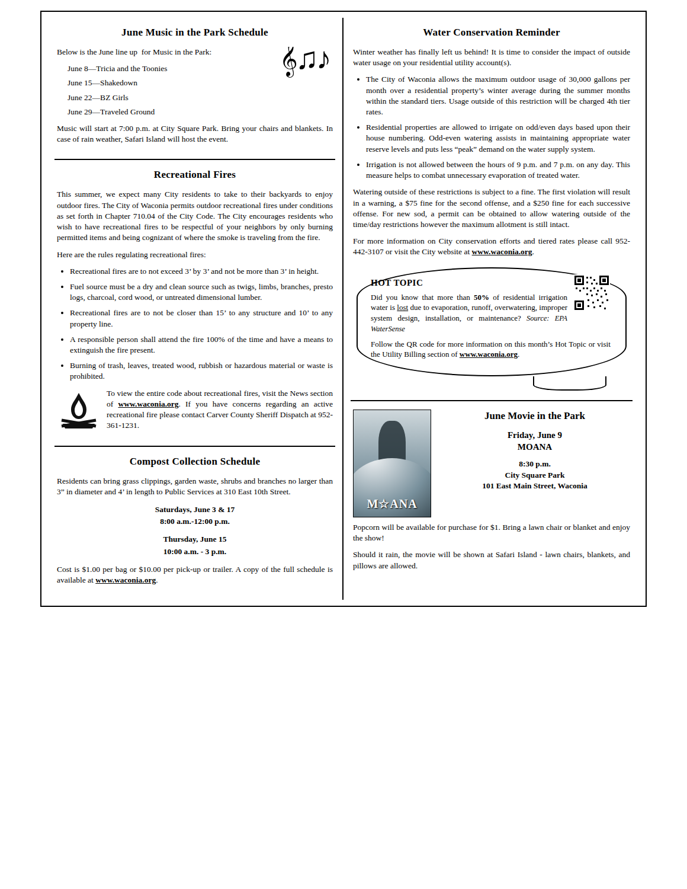June Music in the Park Schedule
𝄞♫♪
Below is the June line up for Music in the Park:
June 8—Tricia and the Toonies
June 15—Shakedown
June 22—BZ Girls
June 29—Traveled Ground
Music will start at 7:00 p.m. at City Square Park. Bring your chairs and blankets. In case of rain weather, Safari Island will host the event.
Recreational Fires
This summer, we expect many City residents to take to their backyards to enjoy outdoor fires. The City of Waconia permits outdoor recreational fires under conditions as set forth in Chapter 710.04 of the City Code. The City encourages residents who wish to have recreational fires to be respectful of your neighbors by only burning permitted items and being cognizant of where the smoke is traveling from the fire.
Here are the rules regulating recreational fires:
Recreational fires are to not exceed 3’ by 3’ and not be more than 3’ in height.
Fuel source must be a dry and clean source such as twigs, limbs, branches, presto logs, charcoal, cord wood, or untreated dimensional lumber.
Recreational fires are to not be closer than 15’ to any structure and 10’ to any property line.
A responsible person shall attend the fire 100% of the time and have a means to extinguish the fire present.
Burning of trash, leaves, treated wood, rubbish or hazardous material or waste is prohibited.
To view the entire code about recreational fires, visit the News section of www.waconia.org. If you have concerns regarding an active recreational fire please contact Carver County Sheriff Dispatch at 952-361-1231.
Compost Collection Schedule
Residents can bring grass clippings, garden waste, shrubs and branches no larger than 3” in diameter and 4’ in length to Public Services at 310 East 10th Street.
Saturdays, June 3 & 17
8:00 a.m.-12:00 p.m.
Thursday, June 15
10:00 a.m. - 3 p.m.
Cost is $1.00 per bag or $10.00 per pick-up or trailer. A copy of the full schedule is available at www.waconia.org.
Water Conservation Reminder
Winter weather has finally left us behind! It is time to consider the impact of outside water usage on your residential utility account(s).
The City of Waconia allows the maximum outdoor usage of 30,000 gallons per month over a residential property’s winter average during the summer months within the standard tiers. Usage outside of this restriction will be charged 4th tier rates.
Residential properties are allowed to irrigate on odd/even days based upon their house numbering. Odd-even watering assists in maintaining appropriate water reserve levels and puts less “peak” demand on the water supply system.
Irrigation is not allowed between the hours of 9 p.m. and 7 p.m. on any day. This measure helps to combat unnecessary evaporation of treated water.
Watering outside of these restrictions is subject to a fine. The first violation will result in a warning, a $75 fine for the second offense, and a $250 fine for each successive offense. For new sod, a permit can be obtained to allow watering outside of the time/day restrictions however the maximum allotment is still intact.
For more information on City conservation efforts and tiered rates please call 952-442-3107 or visit the City website at www.waconia.org.
HOT TOPIC
Did you know that more than 50% of residential irrigation water is lost due to evaporation, runoff, overwatering, improper system design, installation, or maintenance? Source: EPA WaterSense
Follow the QR code for more information on this month’s Hot Topic or visit the Utility Billing section of www.waconia.org.
M☆ANA
June Movie in the Park
Friday, June 9
MOANA
8:30 p.m.
City Square Park
101 East Main Street, Waconia
Popcorn will be available for purchase for $1. Bring a lawn chair or blanket and enjoy the show!
Should it rain, the movie will be shown at Safari Island - lawn chairs, blankets, and pillows are allowed.